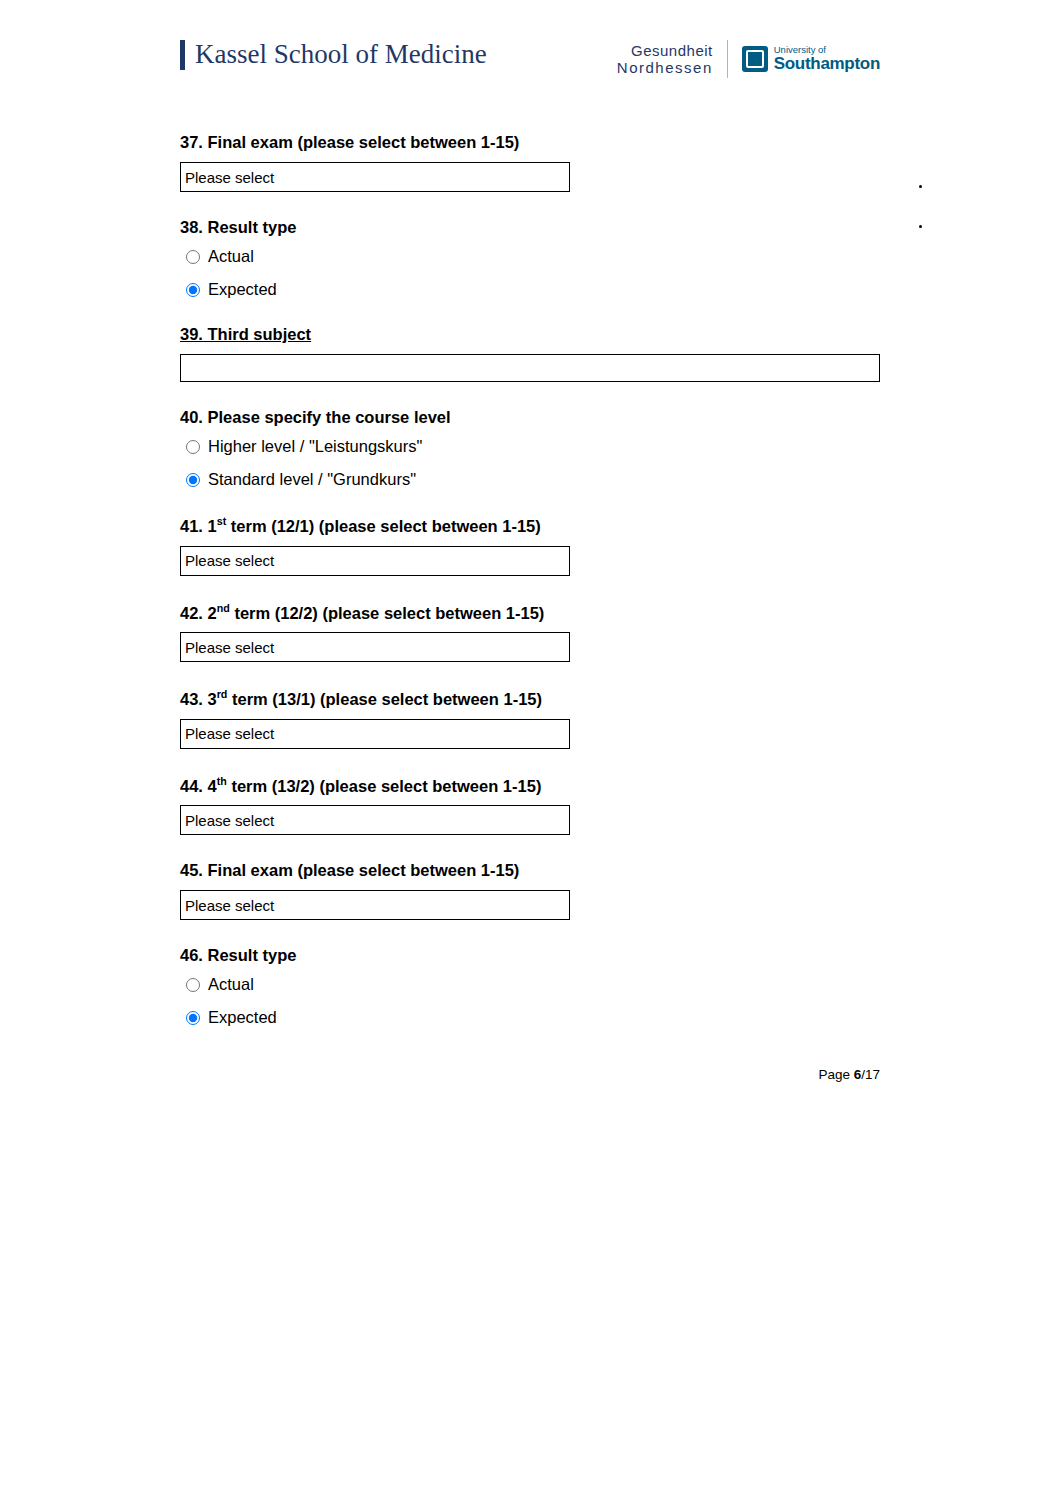Kassel School of Medicine
Gesundheit Nordhessen
University of Southampton
37. Final exam (please select between 1-15)
Please select
38. Result type
Actual
Expected
39. Third subject
40. Please specify the course level
Higher level / "Leistungskurs"
Standard level / "Grundkurs"
41. 1st term (12/1) (please select between 1-15)
Please select
42. 2nd term (12/2) (please select between 1-15)
Please select
43. 3rd term (13/1) (please select between 1-15)
Please select
44. 4th term (13/2) (please select between 1-15)
Please select
45. Final exam (please select between 1-15)
Please select
46. Result type
Actual
Expected
Page 6/17